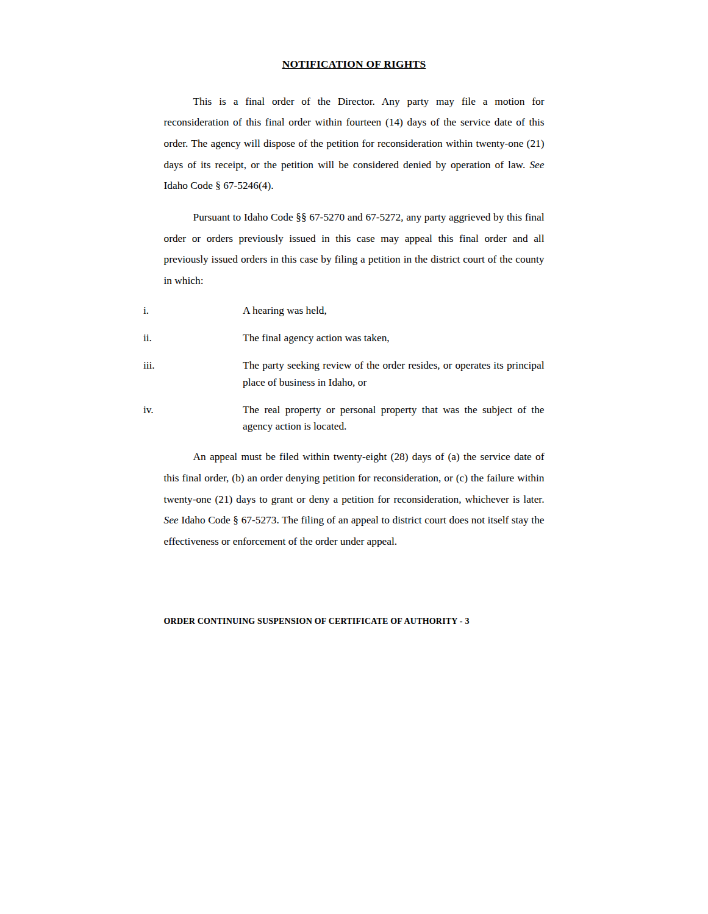NOTIFICATION OF RIGHTS
This is a final order of the Director. Any party may file a motion for reconsideration of this final order within fourteen (14) days of the service date of this order. The agency will dispose of the petition for reconsideration within twenty-one (21) days of its receipt, or the petition will be considered denied by operation of law. See Idaho Code § 67-5246(4).
Pursuant to Idaho Code §§ 67-5270 and 67-5272, any party aggrieved by this final order or orders previously issued in this case may appeal this final order and all previously issued orders in this case by filing a petition in the district court of the county in which:
i. A hearing was held,
ii. The final agency action was taken,
iii. The party seeking review of the order resides, or operates its principal place of business in Idaho, or
iv. The real property or personal property that was the subject of the agency action is located.
An appeal must be filed within twenty-eight (28) days of (a) the service date of this final order, (b) an order denying petition for reconsideration, or (c) the failure within twenty-one (21) days to grant or deny a petition for reconsideration, whichever is later. See Idaho Code § 67-5273. The filing of an appeal to district court does not itself stay the effectiveness or enforcement of the order under appeal.
ORDER CONTINUING SUSPENSION OF CERTIFICATE OF AUTHORITY - 3